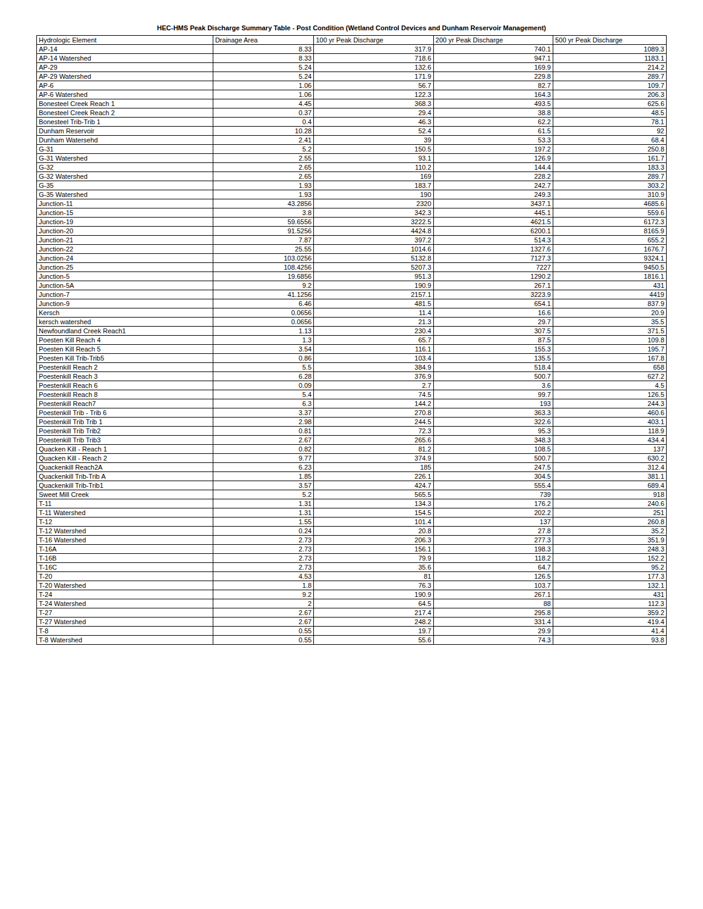HEC-HMS Peak Discharge Summary Table - Post Condition (Wetland Control Devices and Dunham Reservoir Management)
| Hydrologic Element | Drainage Area | 100 yr Peak Discharge | 200 yr Peak Discharge | 500 yr Peak Discharge |
| --- | --- | --- | --- | --- |
| AP-14 | 8.33 | 317.9 | 740.1 | 1089.3 |
| AP-14 Watershed | 8.33 | 718.6 | 947.1 | 1183.1 |
| AP-29 | 5.24 | 132.6 | 169.9 | 214.2 |
| AP-29 Watershed | 5.24 | 171.9 | 229.8 | 289.7 |
| AP-6 | 1.06 | 56.7 | 82.7 | 109.7 |
| AP-6 Watershed | 1.06 | 122.3 | 164.3 | 206.3 |
| Bonesteel Creek Reach 1 | 4.45 | 368.3 | 493.5 | 625.6 |
| Bonesteel Creek Reach 2 | 0.37 | 29.4 | 38.8 | 48.5 |
| Bonesteel Trib-Trib 1 | 0.4 | 46.3 | 62.2 | 78.1 |
| Dunham Reservoir | 10.28 | 52.4 | 61.5 | 92 |
| Dunham Watersehd | 2.41 | 39 | 53.3 | 68.4 |
| G-31 | 5.2 | 150.5 | 197.2 | 250.8 |
| G-31 Watershed | 2.55 | 93.1 | 126.9 | 161.7 |
| G-32 | 2.65 | 110.2 | 144.4 | 183.3 |
| G-32 Watershed | 2.65 | 169 | 228.2 | 289.7 |
| G-35 | 1.93 | 183.7 | 242.7 | 303.2 |
| G-35 Watershed | 1.93 | 190 | 249.3 | 310.9 |
| Junction-11 | 43.2856 | 2320 | 3437.1 | 4685.6 |
| Junction-15 | 3.8 | 342.3 | 445.1 | 559.6 |
| Junction-19 | 59.6556 | 3222.5 | 4621.5 | 6172.3 |
| Junction-20 | 91.5256 | 4424.8 | 6200.1 | 8165.9 |
| Junction-21 | 7.87 | 397.2 | 514.3 | 655.2 |
| Junction-22 | 25.55 | 1014.6 | 1327.6 | 1676.7 |
| Junction-24 | 103.0256 | 5132.8 | 7127.3 | 9324.1 |
| Junction-25 | 108.4256 | 5207.3 | 7227 | 9450.5 |
| Junction-5 | 19.6856 | 951.3 | 1290.2 | 1816.1 |
| Junction-5A | 9.2 | 190.9 | 267.1 | 431 |
| Junction-7 | 41.1256 | 2157.1 | 3223.9 | 4419 |
| Junction-9 | 6.46 | 481.5 | 654.1 | 837.9 |
| Kersch | 0.0656 | 11.4 | 16.6 | 20.9 |
| kersch watershed | 0.0656 | 21.3 | 29.7 | 35.5 |
| Newfoundland Creek Reach1 | 1.13 | 230.4 | 307.5 | 371.5 |
| Poesten Kill Reach 4 | 1.3 | 65.7 | 87.5 | 109.8 |
| Poesten Kill Reach 5 | 3.54 | 116.1 | 155.3 | 195.7 |
| Poesten Kill Trib-Trib5 | 0.86 | 103.4 | 135.5 | 167.8 |
| Poestenkill Reach 2 | 5.5 | 384.9 | 518.4 | 658 |
| Poestenkill Reach 3 | 6.28 | 376.9 | 500.7 | 627.2 |
| Poestenkill Reach 6 | 0.09 | 2.7 | 3.6 | 4.5 |
| Poestenkill Reach 8 | 5.4 | 74.5 | 99.7 | 126.5 |
| Poestenkill Reach7 | 6.3 | 144.2 | 193 | 244.3 |
| Poestenkill Trib - Trib 6 | 3.37 | 270.8 | 363.3 | 460.6 |
| Poestenkill Trib Trib 1 | 2.98 | 244.5 | 322.6 | 403.1 |
| Poestenkill Trib Trib2 | 0.81 | 72.3 | 95.3 | 118.9 |
| Poestenkill Trib Trib3 | 2.67 | 265.6 | 348.3 | 434.4 |
| Quacken Kill - Reach 1 | 0.82 | 81.2 | 108.5 | 137 |
| Quacken Kill - Reach 2 | 9.77 | 374.9 | 500.7 | 630.2 |
| Quackenkill Reach2A | 6.23 | 185 | 247.5 | 312.4 |
| Quackenkill Trib-Trib A | 1.85 | 226.1 | 304.5 | 381.1 |
| Quackenkill Trib-Trib1 | 3.57 | 424.7 | 555.4 | 689.4 |
| Sweet Mill Creek | 5.2 | 565.5 | 739 | 918 |
| T-11 | 1.31 | 134.3 | 176.2 | 240.6 |
| T-11 Watershed | 1.31 | 154.5 | 202.2 | 251 |
| T-12 | 1.55 | 101.4 | 137 | 260.8 |
| T-12 Watershed | 0.24 | 20.8 | 27.8 | 35.2 |
| T-16 Watershed | 2.73 | 206.3 | 277.3 | 351.9 |
| T-16A | 2.73 | 156.1 | 198.3 | 248.3 |
| T-16B | 2.73 | 79.9 | 118.2 | 152.2 |
| T-16C | 2.73 | 35.6 | 64.7 | 95.2 |
| T-20 | 4.53 | 81 | 126.5 | 177.3 |
| T-20 Watershed | 1.8 | 76.3 | 103.7 | 132.1 |
| T-24 | 9.2 | 190.9 | 267.1 | 431 |
| T-24 Watershed | 2 | 64.5 | 88 | 112.3 |
| T-27 | 2.67 | 217.4 | 295.8 | 359.2 |
| T-27 Watershed | 2.67 | 248.2 | 331.4 | 419.4 |
| T-8 | 0.55 | 19.7 | 29.9 | 41.4 |
| T-8 Watershed | 0.55 | 55.6 | 74.3 | 93.8 |